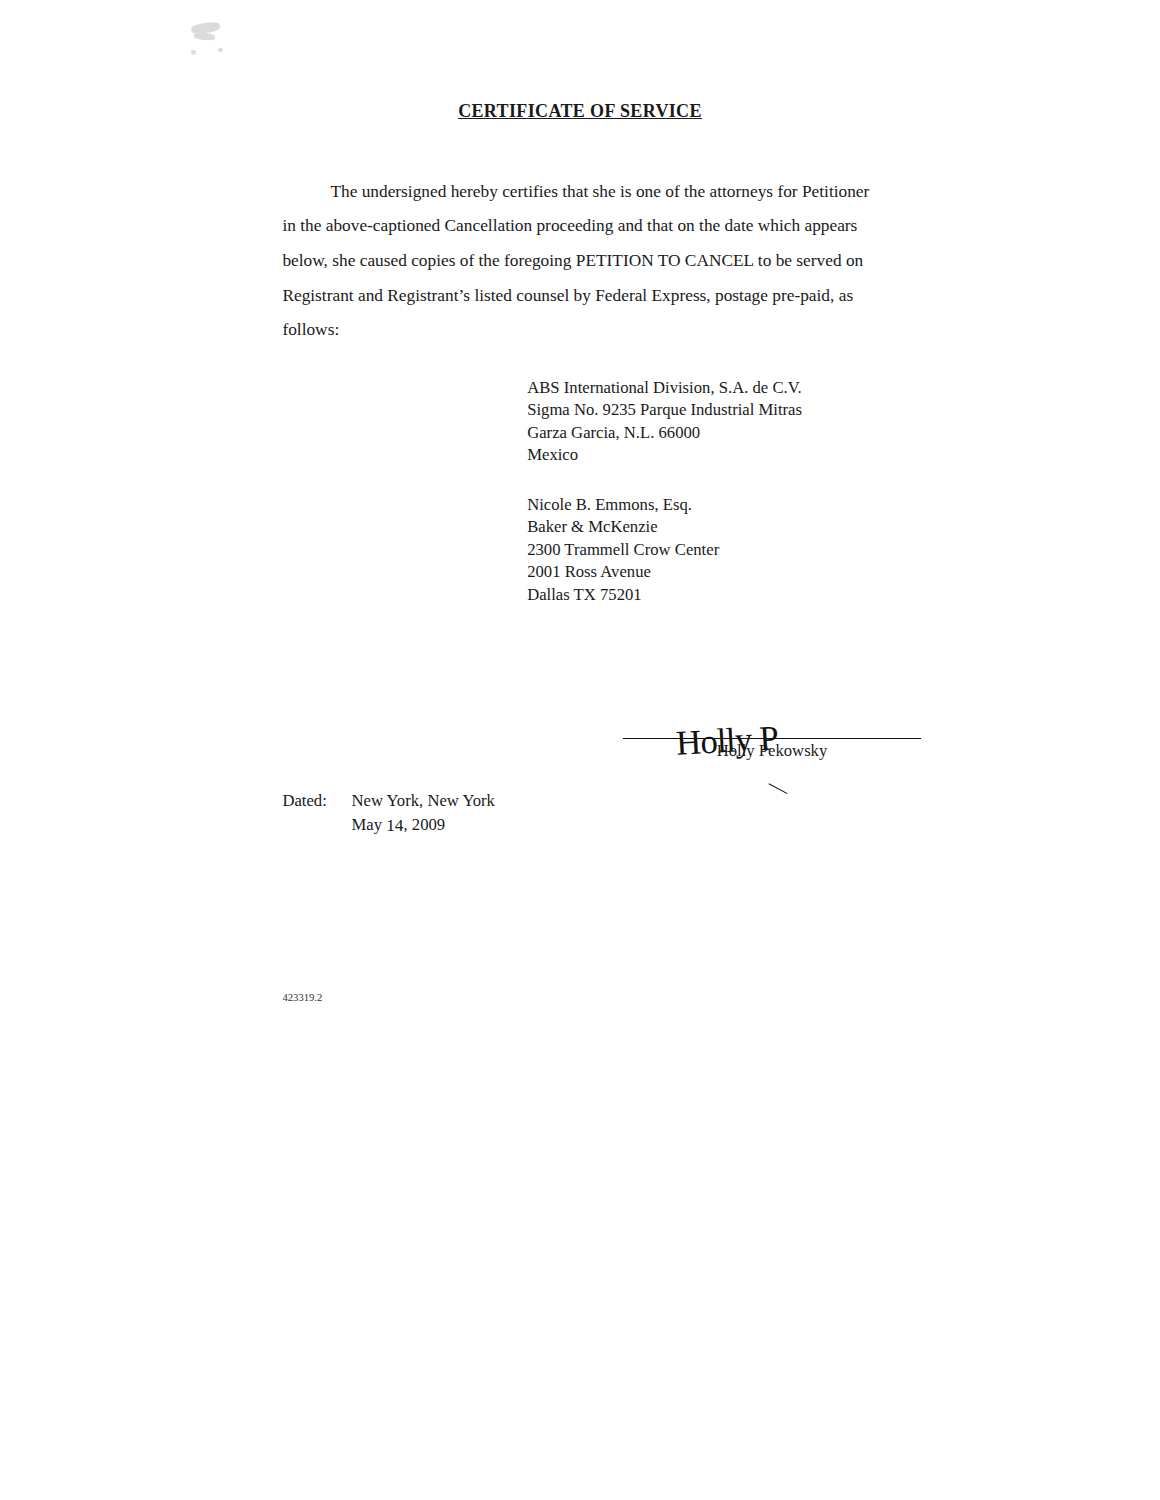CERTIFICATE OF SERVICE
The undersigned hereby certifies that she is one of the attorneys for Petitioner in the above-captioned Cancellation proceeding and that on the date which appears below, she caused copies of the foregoing PETITION TO CANCEL to be served on Registrant and Registrant’s listed counsel by Federal Express, postage pre-paid, as follows:
ABS International Division, S.A. de C.V.
Sigma No. 9235 Parque Industrial Mitras
Garza Garcia, N.L. 66000
Mexico
Nicole B. Emmons, Esq.
Baker & McKenzie
2300 Trammell Crow Center
2001 Ross Avenue
Dallas TX 75201
Holly P
Holly Pekowsky
Dated: New York, New York May 14, 2009
423319.2